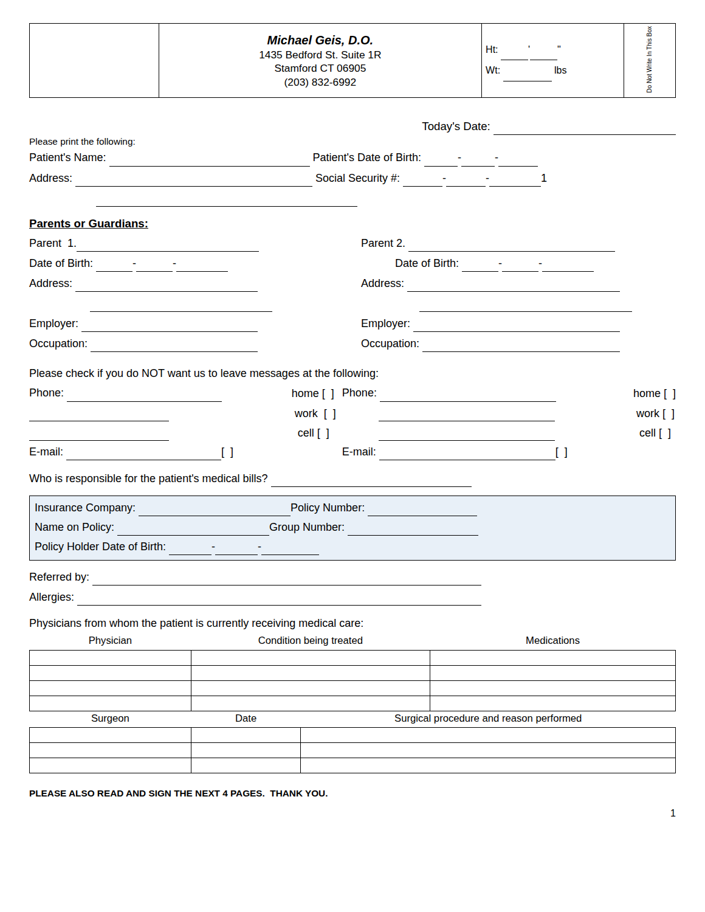| | Michael Geis, D.O. 1435 Bedford St. Suite 1R Stamford CT 06905 (203) 832-6992 | Ht: ' " Wt: lbs | Do Not Write In This Box |
Today's Date:
Please print the following:
Patient's Name: Patient's Date of Birth: - -
Address: Social Security #: - - 1
Parents or Guardians:
| Parent 1. | Parent 2. |
| Date of Birth: - - | Date of Birth: - - |
| Address: | Address: |
| Employer: | Employer: |
| Occupation: | Occupation: |
Please check if you do NOT want us to leave messages at the following:
| Phone: | home [ ] | Phone: | home [ ] |
| | work [ ] | | work [ ] |
| | cell [ ] | | cell [ ] |
| E-mail: [ ] | | E-mail: [ ] | |
Who is responsible for the patient's medical bills?
Insurance Company: Policy Number:
Name on Policy: Group Number:
Policy Holder Date of Birth: - -
Referred by:
Allergies:
Physicians from whom the patient is currently receiving medical care:
| Physician | Condition being treated | Medications |
| --- | --- | --- |
| Surgeon | Date | Surgical procedure and reason performed |
| --- | --- | --- |
PLEASE ALSO READ AND SIGN THE NEXT 4 PAGES. THANK YOU.
1